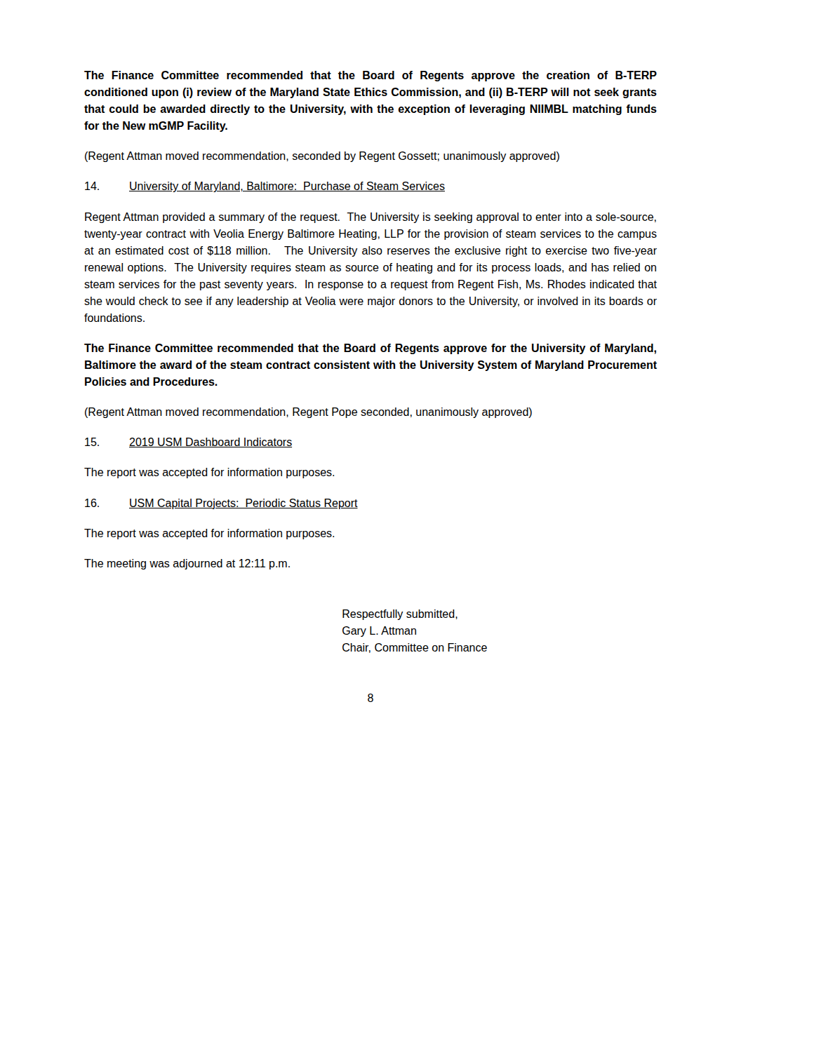The Finance Committee recommended that the Board of Regents approve the creation of B-TERP conditioned upon (i) review of the Maryland State Ethics Commission, and (ii) B-TERP will not seek grants that could be awarded directly to the University, with the exception of leveraging NIIMBL matching funds for the New mGMP Facility.
(Regent Attman moved recommendation, seconded by Regent Gossett; unanimously approved)
14. University of Maryland, Baltimore: Purchase of Steam Services
Regent Attman provided a summary of the request. The University is seeking approval to enter into a sole-source, twenty-year contract with Veolia Energy Baltimore Heating, LLP for the provision of steam services to the campus at an estimated cost of $118 million. The University also reserves the exclusive right to exercise two five-year renewal options. The University requires steam as source of heating and for its process loads, and has relied on steam services for the past seventy years. In response to a request from Regent Fish, Ms. Rhodes indicated that she would check to see if any leadership at Veolia were major donors to the University, or involved in its boards or foundations.
The Finance Committee recommended that the Board of Regents approve for the University of Maryland, Baltimore the award of the steam contract consistent with the University System of Maryland Procurement Policies and Procedures.
(Regent Attman moved recommendation, Regent Pope seconded, unanimously approved)
15. 2019 USM Dashboard Indicators
The report was accepted for information purposes.
16. USM Capital Projects: Periodic Status Report
The report was accepted for information purposes.
The meeting was adjourned at 12:11 p.m.
Respectfully submitted,
Gary L. Attman
Chair, Committee on Finance
8